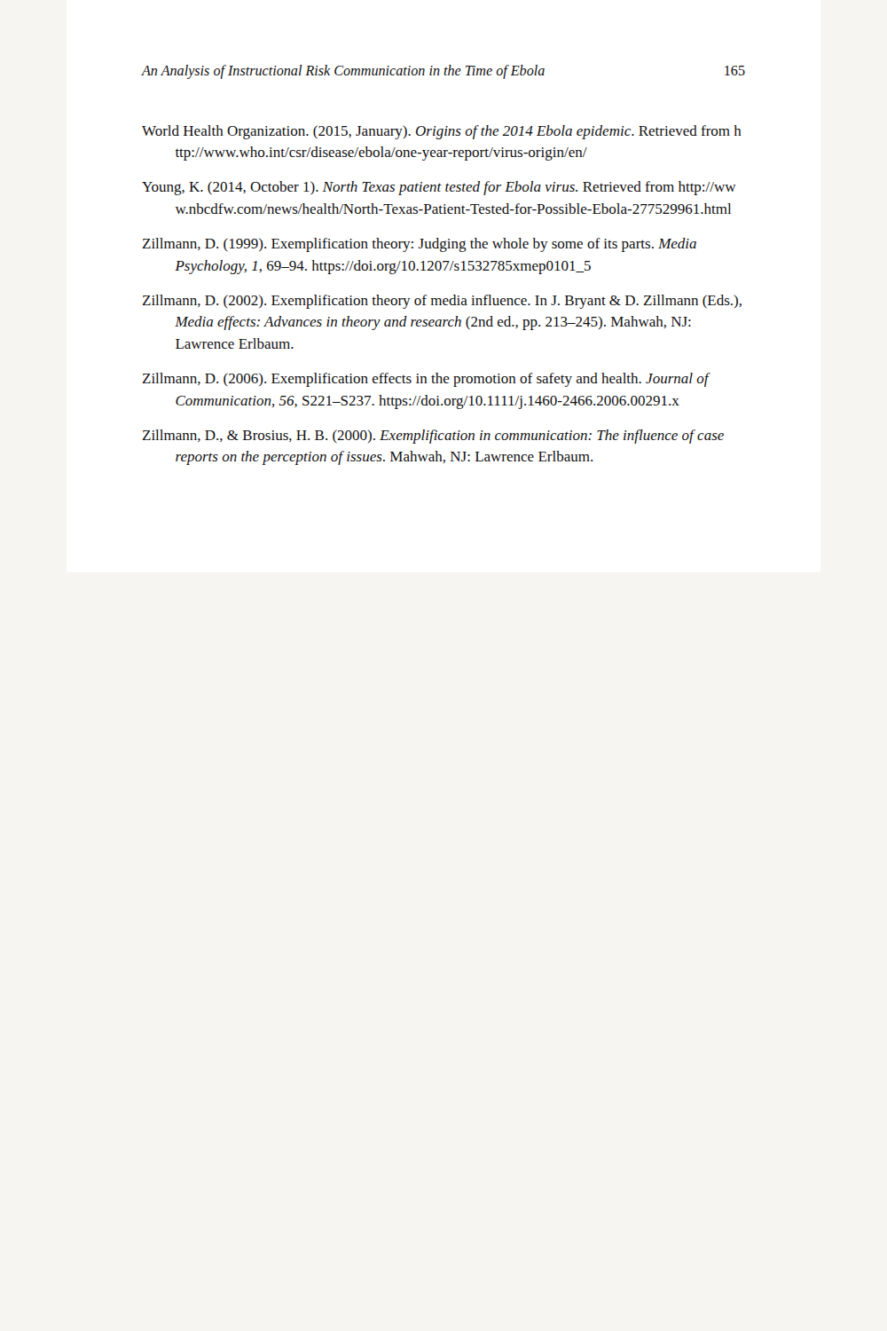An Analysis of Instructional Risk Communication in the Time of Ebola 165
World Health Organization. (2015, January). Origins of the 2014 Ebola epidemic. Retrieved from http://www.who.int/csr/disease/ebola/one-year-report/virus-origin/en/
Young, K. (2014, October 1). North Texas patient tested for Ebola virus. Retrieved from http://www.nbcdfw.com/news/health/North-Texas-Patient-Tested-for-Possible-Ebola-277529961.html
Zillmann, D. (1999). Exemplification theory: Judging the whole by some of its parts. Media Psychology, 1, 69–94. https://doi.org/10.1207/s1532785xmep0101_5
Zillmann, D. (2002). Exemplification theory of media influence. In J. Bryant & D. Zillmann (Eds.), Media effects: Advances in theory and research (2nd ed., pp. 213–245). Mahwah, NJ: Lawrence Erlbaum.
Zillmann, D. (2006). Exemplification effects in the promotion of safety and health. Journal of Communication, 56, S221–S237. https://doi.org/10.1111/j.1460-2466.2006.00291.x
Zillmann, D., & Brosius, H. B. (2000). Exemplification in communication: The influence of case reports on the perception of issues. Mahwah, NJ: Lawrence Erlbaum.